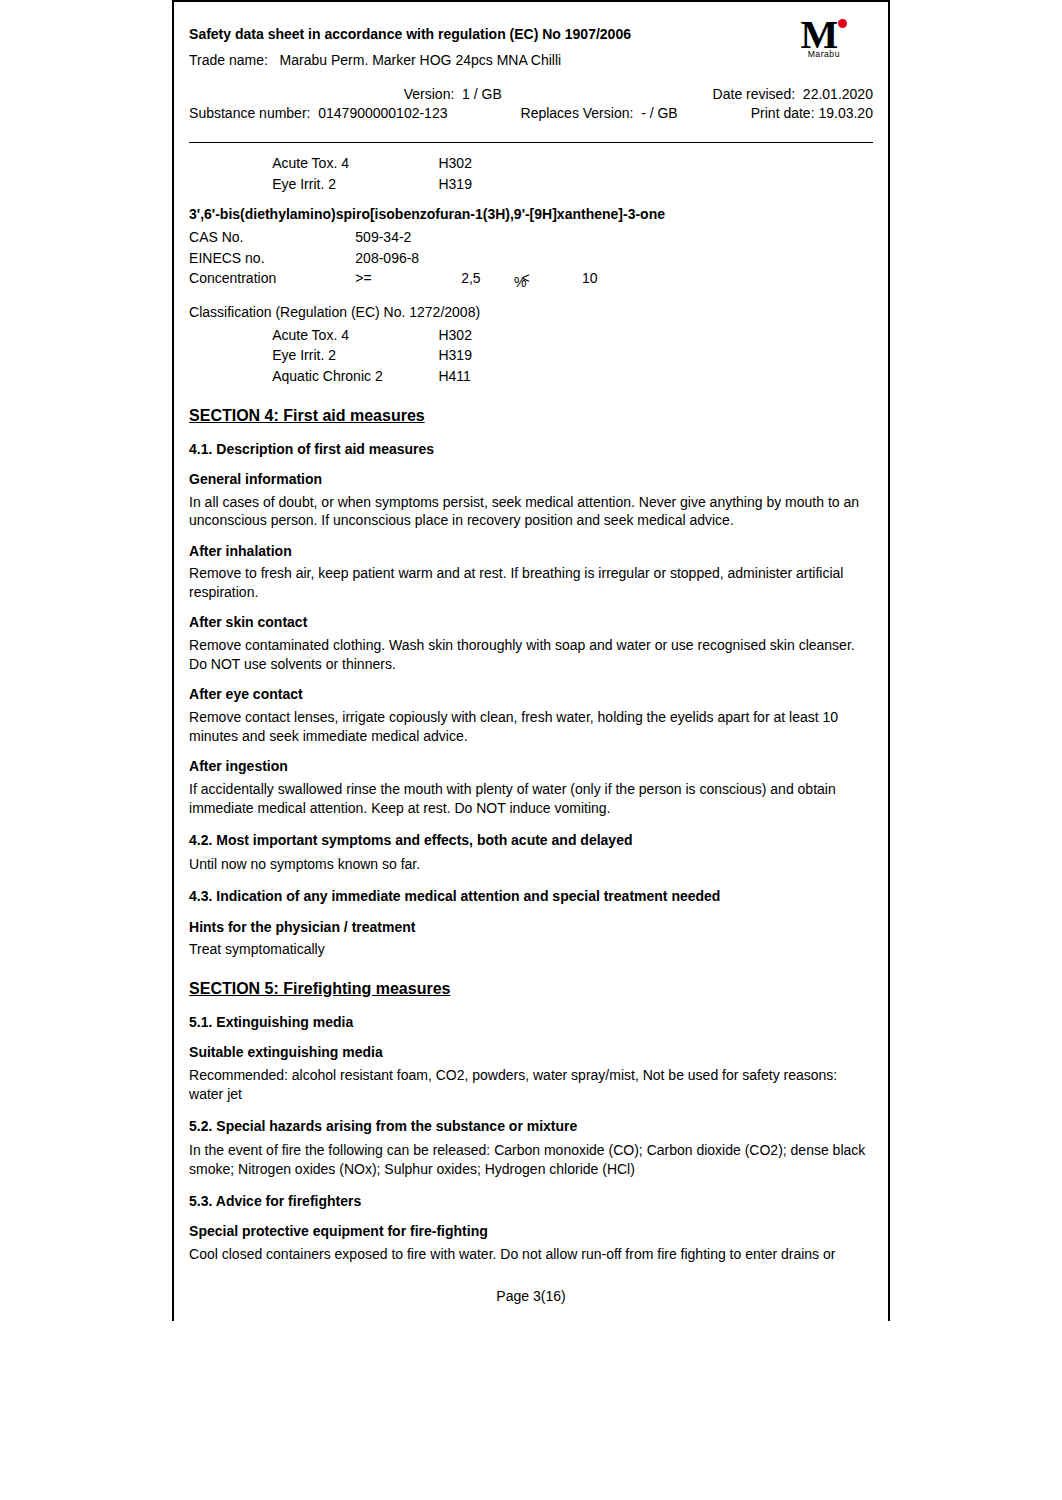M
Marabu
Safety data sheet in accordance with regulation (EC) No 1907/2006
Trade name: Marabu Perm. Marker HOG 24pcs MNA Chilli
Version: 1 / GB
Date revised: 22.01.2020
Substance number: 0147900000102-123
Replaces Version: - / GB
Print date: 19.03.20
Acute Tox. 4
H302
Eye Irrit. 2
H319
3',6'-bis(diethylamino)spiro[isobenzofuran-1(3H),9'-[9H]xanthene]-3-one
CAS No.
509-34-2
EINECS no.
208-096-8
Concentration
>=
2,5
<
10
%
Classification (Regulation (EC) No. 1272/2008)
Acute Tox. 4
H302
Eye Irrit. 2
H319
Aquatic Chronic 2
H411
SECTION 4: First aid measures
4.1. Description of first aid measures
General information
In all cases of doubt, or when symptoms persist, seek medical attention. Never give anything by mouth to an unconscious person. If unconscious place in recovery position and seek medical advice.
After inhalation
Remove to fresh air, keep patient warm and at rest. If breathing is irregular or stopped, administer artificial respiration.
After skin contact
Remove contaminated clothing. Wash skin thoroughly with soap and water or use recognised skin cleanser. Do NOT use solvents or thinners.
After eye contact
Remove contact lenses, irrigate copiously with clean, fresh water, holding the eyelids apart for at least 10 minutes and seek immediate medical advice.
After ingestion
If accidentally swallowed rinse the mouth with plenty of water (only if the person is conscious) and obtain immediate medical attention. Keep at rest. Do NOT induce vomiting.
4.2. Most important symptoms and effects, both acute and delayed
Until now no symptoms known so far.
4.3. Indication of any immediate medical attention and special treatment needed
Hints for the physician / treatment
Treat symptomatically
SECTION 5: Firefighting measures
5.1. Extinguishing media
Suitable extinguishing media
Recommended: alcohol resistant foam, CO2, powders, water spray/mist, Not be used for safety reasons: water jet
5.2. Special hazards arising from the substance or mixture
In the event of fire the following can be released: Carbon monoxide (CO); Carbon dioxide (CO2); dense black smoke; Nitrogen oxides (NOx); Sulphur oxides; Hydrogen chloride (HCl)
5.3. Advice for firefighters
Special protective equipment for fire-fighting
Cool closed containers exposed to fire with water. Do not allow run-off from fire fighting to enter drains or
Page 3(16)